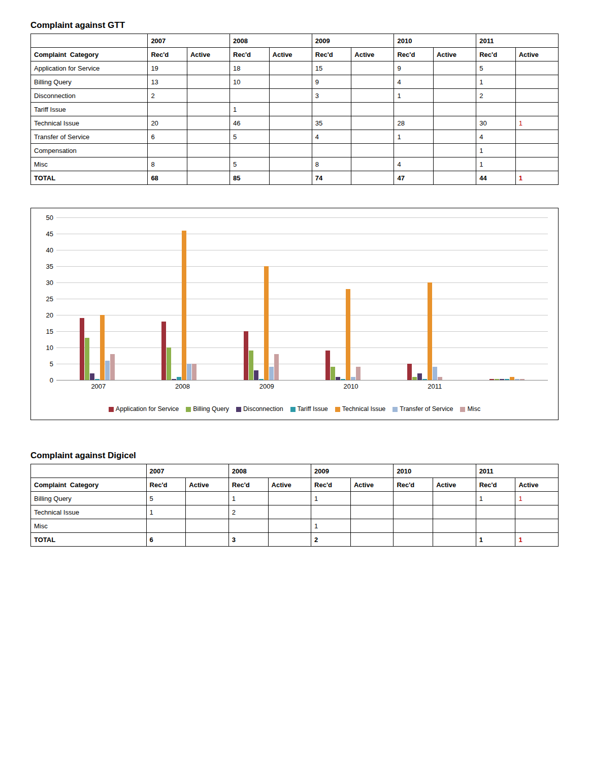Complaint against GTT
| | 2007 | 2008 | 2009 | 2010 | 2011 |
| --- | --- | --- | --- | --- | --- |
| Complaint Category | Rec'd | Active | Rec'd | Active | Rec'd | Active | Rec'd | Active | Rec'd | Active |
| Application for Service | 19 | | 18 | | 15 | | 9 | | 5 | |
| Billing Query | 13 | | 10 | | 9 | | 4 | | 1 | |
| Disconnection | 2 | | | | 3 | | 1 | | 2 | |
| Tariff Issue | | | 1 | | | | | | | |
| Technical Issue | 20 | | 46 | | 35 | | 28 | | 30 | 1 |
| Transfer of Service | 6 | | 5 | | 4 | | 1 | | 4 | |
| Compensation | | | | | | | | | 1 | |
| Misc | 8 | | 5 | | 8 | | 4 | | 1 | |
| TOTAL | 68 | | 85 | | 74 | | 47 | | 44 | 1 |
50
45
40
35
30
25
20
15
10
5
0
2007
2008
2009
2010
2011
Application for Service
Billing Query
Disconnection
Tariff Issue
Technical Issue
Transfer of Service
Misc
Complaint against Digicel
| | 2007 | 2008 | 2009 | 2010 | 2011 |
| --- | --- | --- | --- | --- | --- |
| Complaint Category | Rec'd | Active | Rec'd | Active | Rec'd | Active | Rec'd | Active | Rec'd | Active |
| Billing Query | 5 | | 1 | | 1 | | | | 1 | 1 |
| Technical Issue | 1 | | 2 | | | | | | | |
| Misc | | | | | 1 | | | | | |
| TOTAL | 6 | | 3 | | 2 | | | | 1 | 1 |